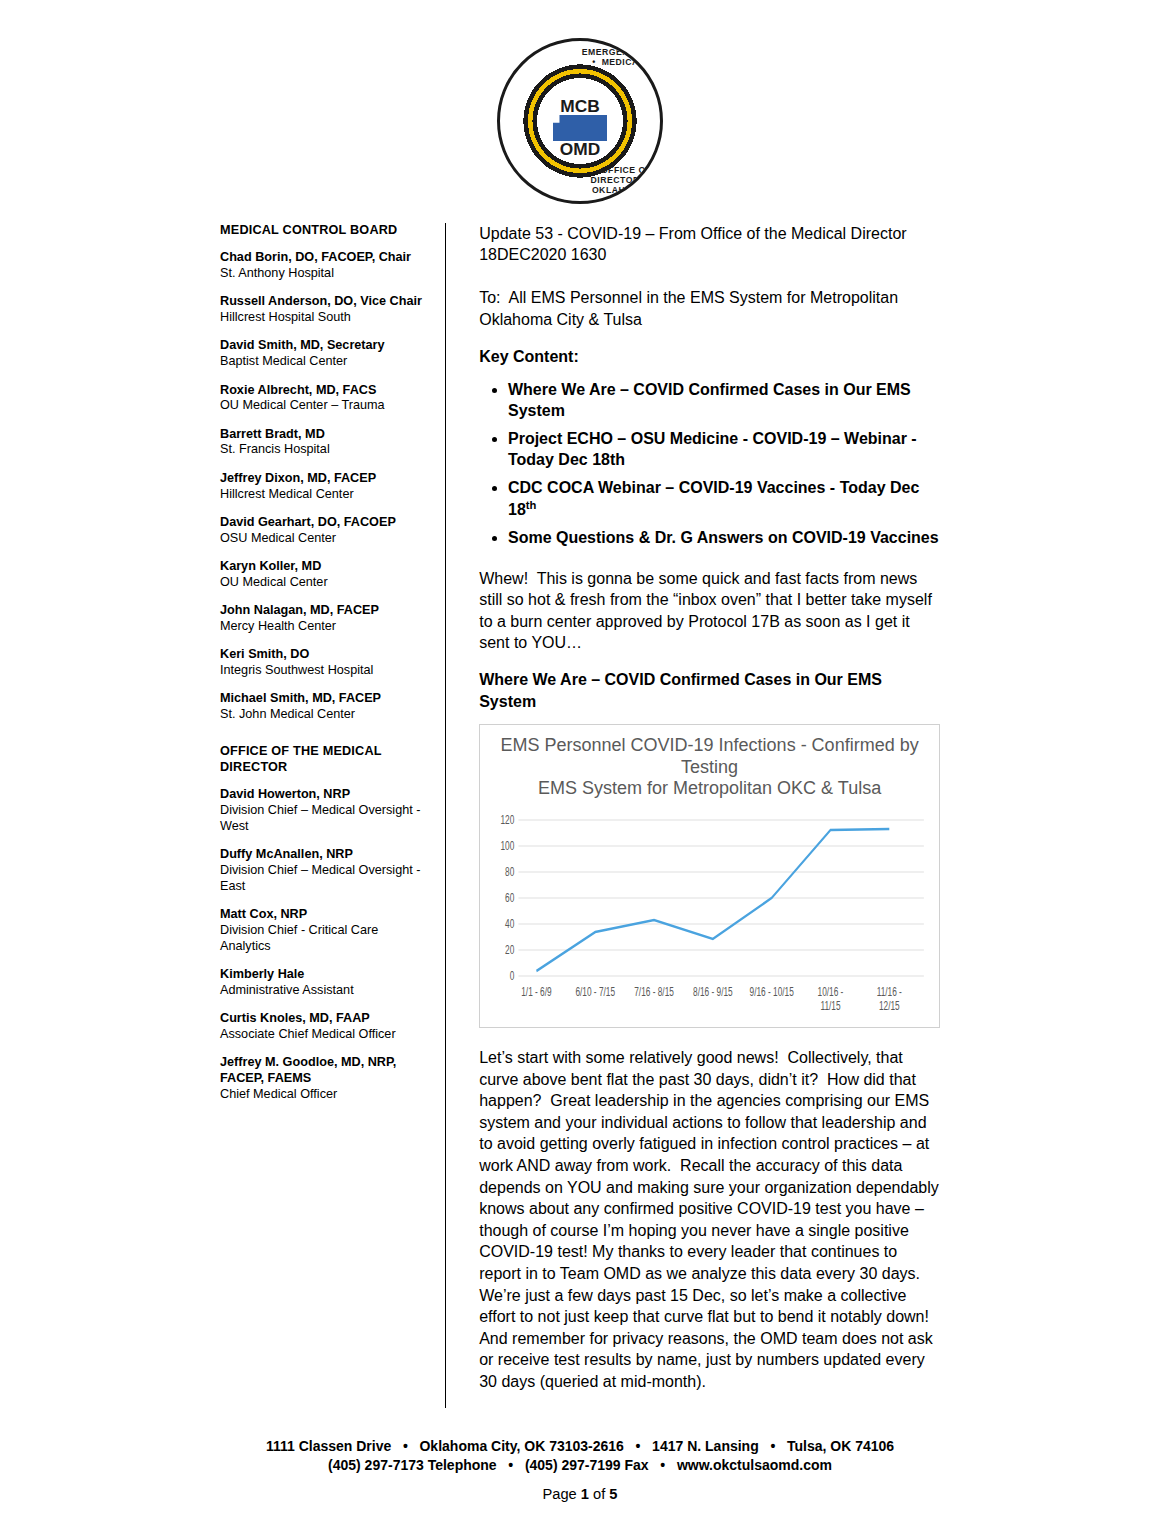EMERGENCY MEDICAL SERVICES • MEDICAL CONTROL BOARD OFFICE OF THE MEDICAL DIRECTOR • METROPOLITAN OKLAHOMA CITY AND TULSA
MCB
OMD
MEDICAL CONTROL BOARD
Chad Borin, DO, FACOEP, Chair
St. Anthony Hospital
Russell Anderson, DO, Vice Chair
Hillcrest Hospital South
David Smith, MD, Secretary
Baptist Medical Center
Roxie Albrecht, MD, FACS
OU Medical Center – Trauma
Barrett Bradt, MD
St. Francis Hospital
Jeffrey Dixon, MD, FACEP
Hillcrest Medical Center
David Gearhart, DO, FACOEP
OSU Medical Center
Karyn Koller, MD
OU Medical Center
John Nalagan, MD, FACEP
Mercy Health Center
Keri Smith, DO
Integris Southwest Hospital
Michael Smith, MD, FACEP
St. John Medical Center
OFFICE OF THE MEDICAL DIRECTOR
David Howerton, NRP
Division Chief – Medical Oversight - West
Duffy McAnallen, NRP
Division Chief – Medical Oversight - East
Matt Cox, NRP
Division Chief - Critical Care Analytics
Kimberly Hale
Administrative Assistant
Curtis Knoles, MD, FAAP
Associate Chief Medical Officer
Jeffrey M. Goodloe, MD, NRP, FACEP, FAEMS
Chief Medical Officer
Update 53 - COVID-19 – From Office of the Medical Director 18DEC2020 1630
To: All EMS Personnel in the EMS System for Metropolitan Oklahoma City & Tulsa
Key Content:
Where We Are – COVID Confirmed Cases in Our EMS System
Project ECHO – OSU Medicine - COVID-19 – Webinar - Today Dec 18th
CDC COCA Webinar – COVID-19 Vaccines - Today Dec 18th
Some Questions & Dr. G Answers on COVID-19 Vaccines
Whew! This is gonna be some quick and fast facts from news still so hot & fresh from the “inbox oven” that I better take myself to a burn center approved by Protocol 17B as soon as I get it sent to YOU…
Where We Are – COVID Confirmed Cases in Our EMS System
EMS Personnel COVID-19 Infections - Confirmed by Testing
EMS System for Metropolitan OKC & Tulsa
120 100 80 60 40 20 0 1/1 - 6/9 6/10 - 7/15 7/16 - 8/15 8/16 - 9/15 9/16 - 10/15 10/16 - 11/15 11/16 - 12/15
Let’s start with some relatively good news! Collectively, that curve above bent flat the past 30 days, didn’t it? How did that happen? Great leadership in the agencies comprising our EMS system and your individual actions to follow that leadership and to avoid getting overly fatigued in infection control practices – at work AND away from work. Recall the accuracy of this data depends on YOU and making sure your organization dependably knows about any confirmed positive COVID-19 test you have – though of course I’m hoping you never have a single positive COVID-19 test! My thanks to every leader that continues to report in to Team OMD as we analyze this data every 30 days. We’re just a few days past 15 Dec, so let’s make a collective effort to not just keep that curve flat but to bend it notably down! And remember for privacy reasons, the OMD team does not ask or receive test results by name, just by numbers updated every 30 days (queried at mid-month).
1111 Classen Drive • Oklahoma City, OK 73103-2616 • 1417 N. Lansing • Tulsa, OK 74106
(405) 297-7173 Telephone • (405) 297-7199 Fax • www.okctulsaomd.com
Page 1 of 5